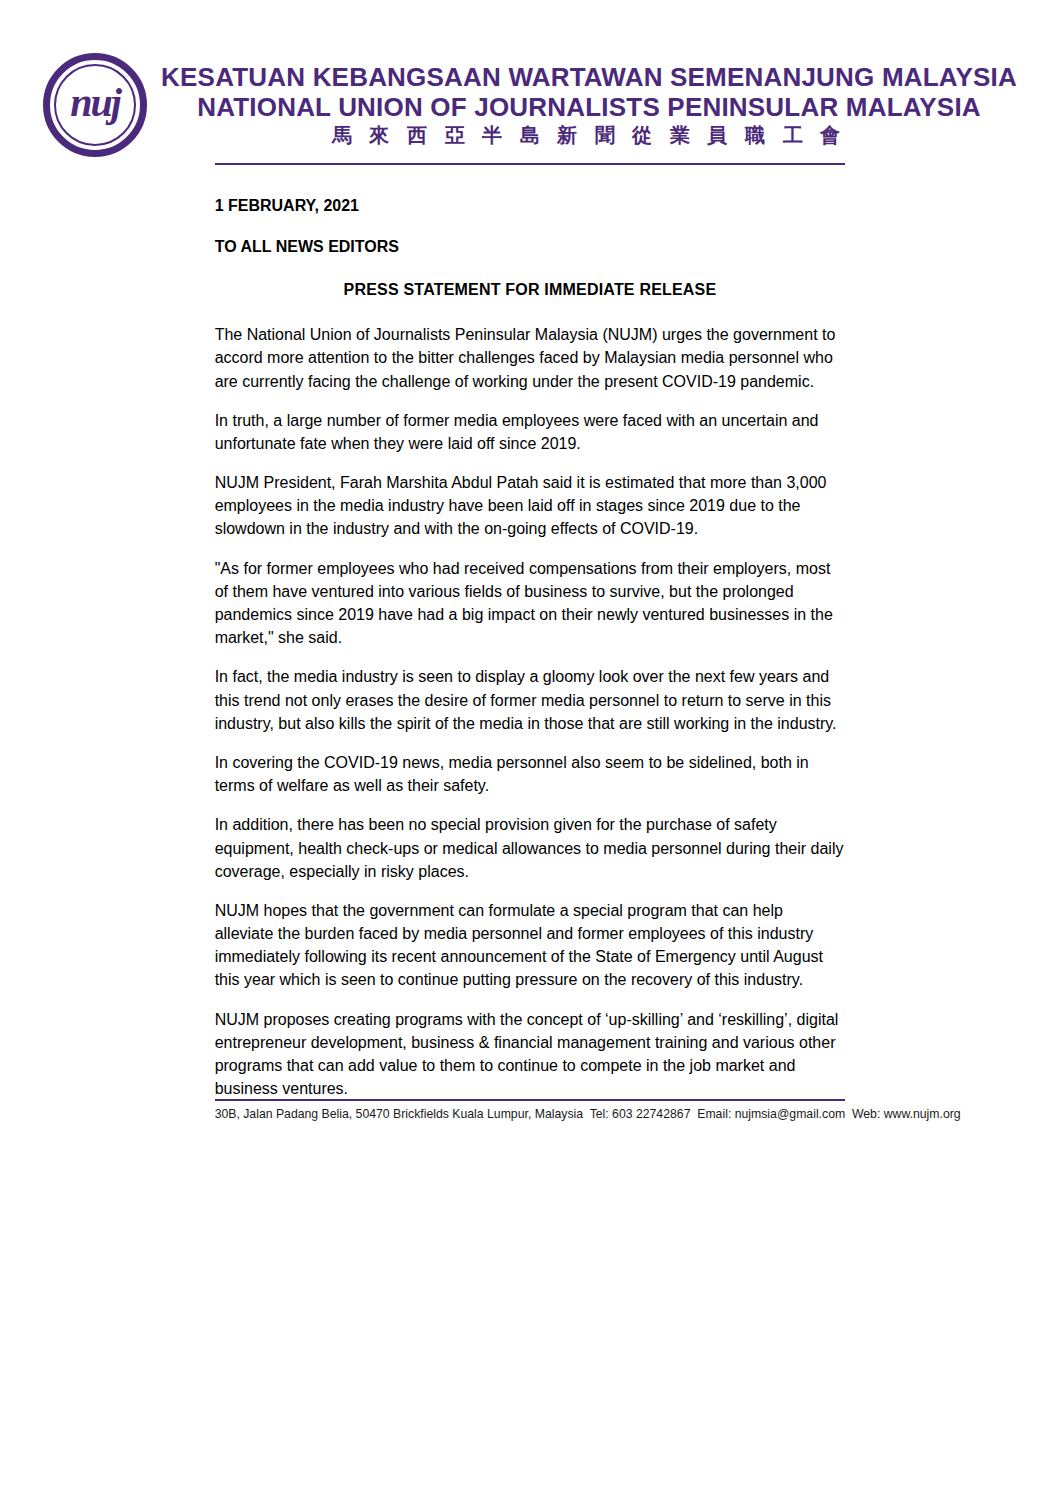nuj
KESATUAN KEBANGSAAN WARTAWAN SEMENANJUNG MALAYSIA
NATIONAL UNION OF JOURNALISTS PENINSULAR MALAYSIA
馬 來 西 亞 半 島 新 聞 從 業 員 職 工 會
1 FEBRUARY, 2021
TO ALL NEWS EDITORS
PRESS STATEMENT FOR IMMEDIATE RELEASE
The National Union of Journalists Peninsular Malaysia (NUJM) urges the government to accord more attention to the bitter challenges faced by Malaysian media personnel who are currently facing the challenge of working under the present COVID-19 pandemic.
In truth, a large number of former media employees were faced with an uncertain and unfortunate fate when they were laid off since 2019.
NUJM President, Farah Marshita Abdul Patah said it is estimated that more than 3,000 employees in the media industry have been laid off in stages since 2019 due to the slowdown in the industry and with the on-going effects of COVID-19.
"As for former employees who had received compensations from their employers, most of them have ventured into various fields of business to survive, but the prolonged pandemics since 2019 have had a big impact on their newly ventured businesses in the market," she said.
In fact, the media industry is seen to display a gloomy look over the next few years and this trend not only erases the desire of former media personnel to return to serve in this industry, but also kills the spirit of the media in those that are still working in the industry.
In covering the COVID-19 news, media personnel also seem to be sidelined, both in terms of welfare as well as their safety.
In addition, there has been no special provision given for the purchase of safety equipment, health check-ups or medical allowances to media personnel during their daily coverage, especially in risky places.
NUJM hopes that the government can formulate a special program that can help alleviate the burden faced by media personnel and former employees of this industry immediately following its recent announcement of the State of Emergency until August this year which is seen to continue putting pressure on the recovery of this industry.
NUJM proposes creating programs with the concept of ‘up-skilling’ and ‘reskilling’, digital entrepreneur development, business & financial management training and various other programs that can add value to them to continue to compete in the job market and business ventures.
30B, Jalan Padang Belia, 50470 Brickfields Kuala Lumpur, Malaysia Tel: 603 22742867 Email: nujmsia@gmail.com Web: www.nujm.org